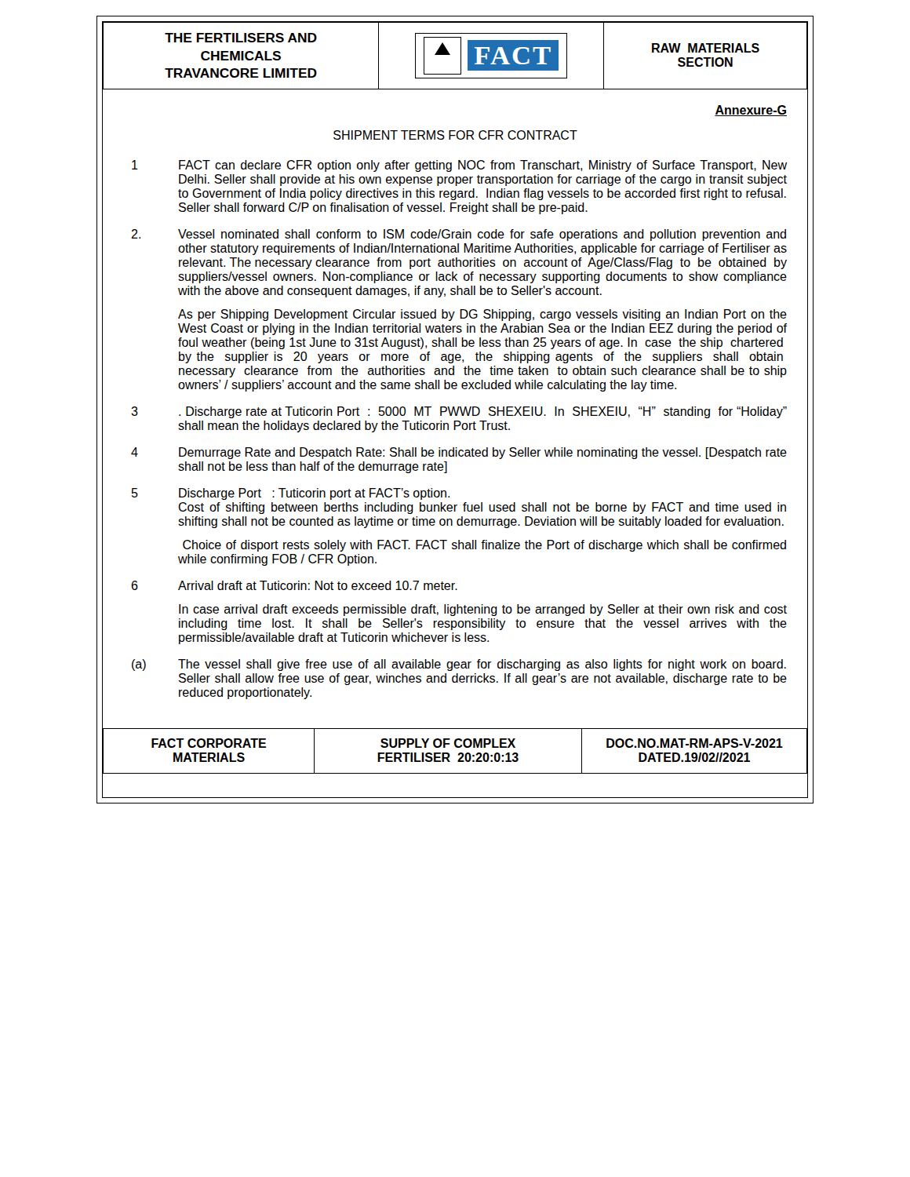| THE FERTILISERS AND CHEMICALS TRAVANCORE LIMITED | FACT | RAW MATERIALS SECTION |
Annexure-G
SHIPMENT TERMS FOR CFR CONTRACT
1
FACT can declare CFR option only after getting NOC from Transchart, Ministry of Surface Transport, New Delhi. Seller shall provide at his own expense proper transportation for carriage of the cargo in transit subject to Government of India policy directives in this regard. Indian flag vessels to be accorded first right to refusal. Seller shall forward C/P on finalisation of vessel. Freight shall be pre-paid.
2.
Vessel nominated shall conform to ISM code/Grain code for safe operations and pollution prevention and other statutory requirements of Indian/International Maritime Authorities, applicable for carriage of Fertiliser as relevant. The necessary clearance from port authorities on account of Age/Class/Flag to be obtained by suppliers/vessel owners. Non-compliance or lack of necessary supporting documents to show compliance with the above and consequent damages, if any, shall be to Seller's account.
As per Shipping Development Circular issued by DG Shipping, cargo vessels visiting an Indian Port on the West Coast or plying in the Indian territorial waters in the Arabian Sea or the Indian EEZ during the period of foul weather (being 1st June to 31st August), shall be less than 25 years of age. In case the ship chartered by the supplier is 20 years or more of age, the shipping agents of the suppliers shall obtain necessary clearance from the authorities and the time taken to obtain such clearance shall be to ship owners’ / suppliers’ account and the same shall be excluded while calculating the lay time.
3
. Discharge rate at Tuticorin Port : 5000 MT PWWD SHEXEIU. In SHEXEIU, “H” standing for “Holiday” shall mean the holidays declared by the Tuticorin Port Trust.
4
Demurrage Rate and Despatch Rate: Shall be indicated by Seller while nominating the vessel. [Despatch rate shall not be less than half of the demurrage rate]
5
Discharge Port : Tuticorin port at FACT’s option.
Cost of shifting between berths including bunker fuel used shall not be borne by FACT and time used in shifting shall not be counted as laytime or time on demurrage. Deviation will be suitably loaded for evaluation.
Choice of disport rests solely with FACT. FACT shall finalize the Port of discharge which shall be confirmed while confirming FOB / CFR Option.
6
Arrival draft at Tuticorin: Not to exceed 10.7 meter.
In case arrival draft exceeds permissible draft, lightening to be arranged by Seller at their own risk and cost including time lost. It shall be Seller's responsibility to ensure that the vessel arrives with the permissible/available draft at Tuticorin whichever is less.
(a)
The vessel shall give free use of all available gear for discharging as also lights for night work on board. Seller shall allow free use of gear, winches and derricks. If all gear’s are not available, discharge rate to be reduced proportionately.
| FACT CORPORATE MATERIALS | SUPPLY OF COMPLEX FERTILISER 20:20:0:13 | DOC.NO.MAT-RM-APS-V-2021 DATED.19/02//2021 |